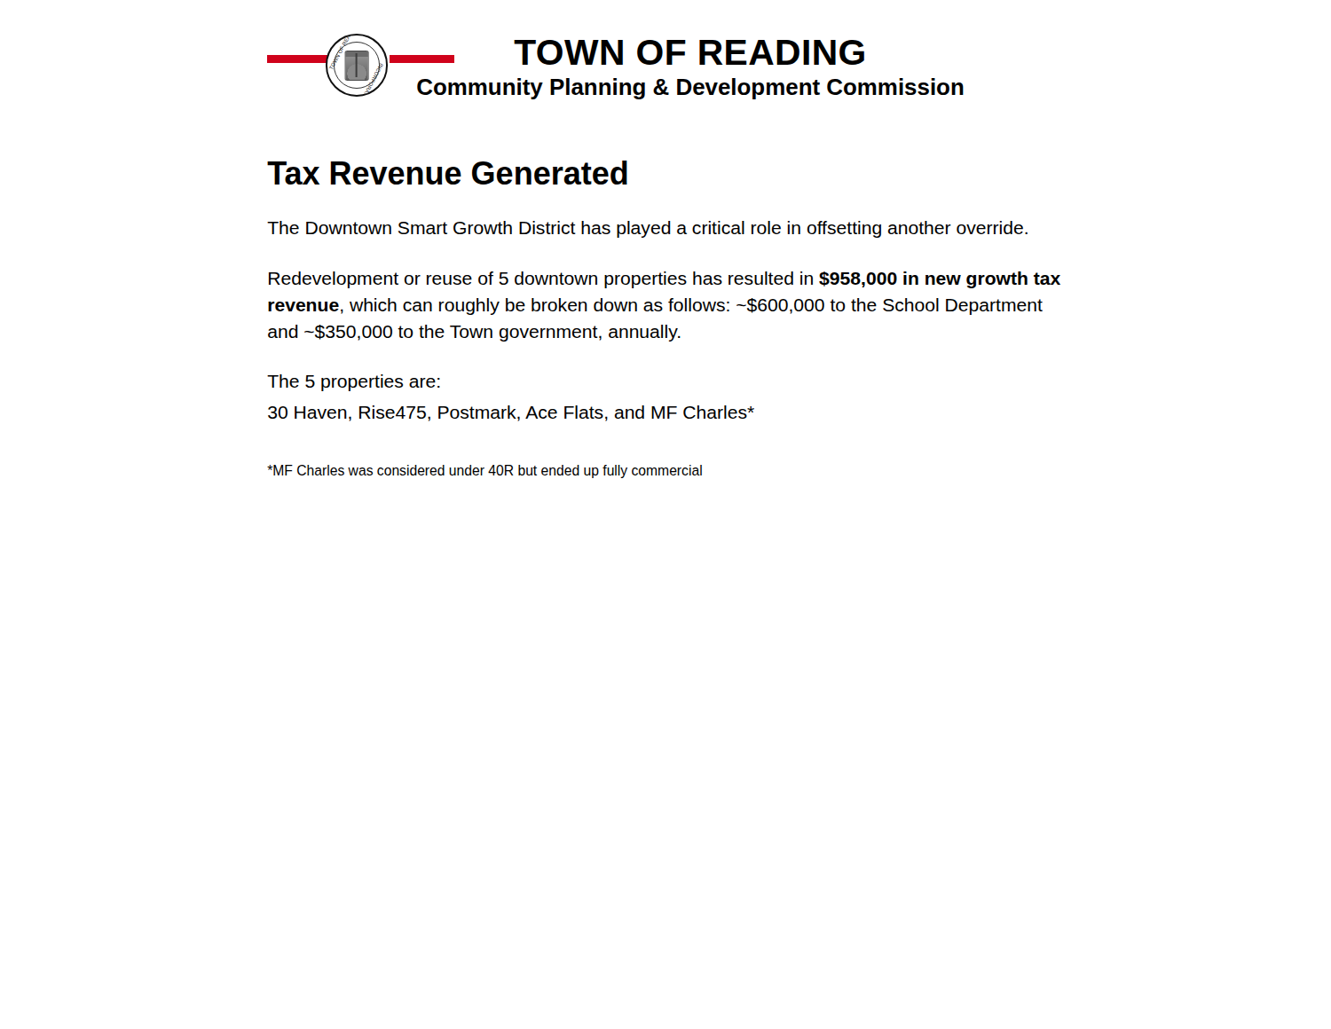TOWN OF READING INCORPORATED 1644
TOWN OF READING
Community Planning & Development Commission
Tax Revenue Generated
The Downtown Smart Growth District has played a critical role in offsetting another override.
Redevelopment or reuse of 5 downtown properties has resulted in $958,000 in new growth tax revenue, which can roughly be broken down as follows: ~$600,000 to the School Department and ~$350,000 to the Town government, annually.
The 5 properties are:
30 Haven, Rise475, Postmark, Ace Flats, and MF Charles*
*MF Charles was considered under 40R but ended up fully commercial